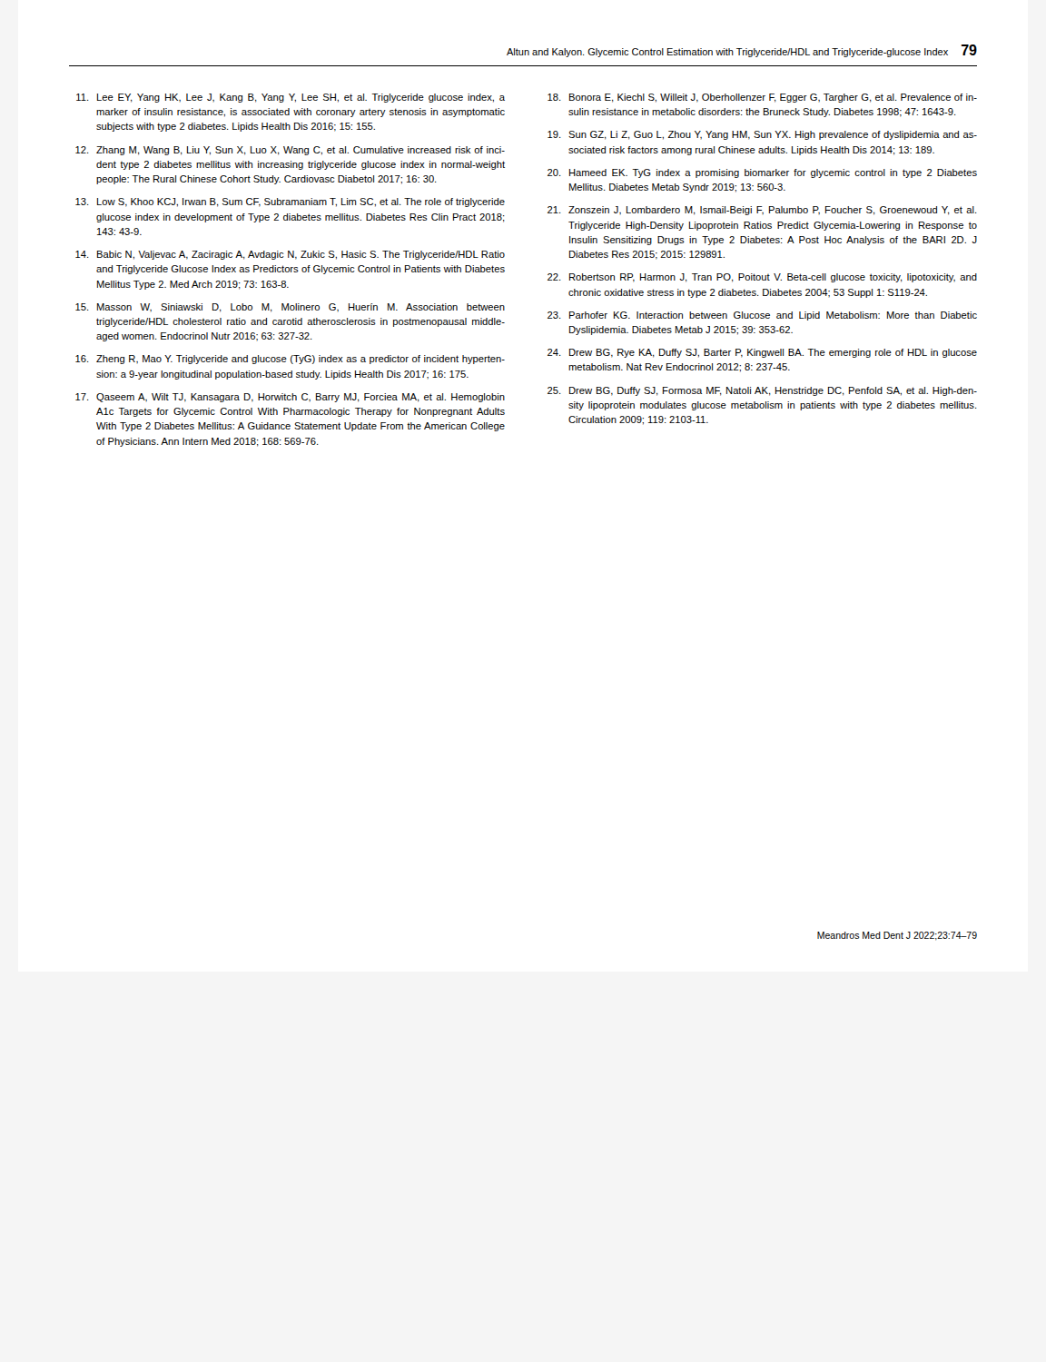Altun and Kalyon. Glycemic Control Estimation with Triglyceride/HDL and Triglyceride-glucose Index 79
11. Lee EY, Yang HK, Lee J, Kang B, Yang Y, Lee SH, et al. Triglyceride glucose index, a marker of insulin resistance, is associated with coronary artery stenosis in asymptomatic subjects with type 2 diabetes. Lipids Health Dis 2016; 15: 155.
12. Zhang M, Wang B, Liu Y, Sun X, Luo X, Wang C, et al. Cumulative increased risk of incident type 2 diabetes mellitus with increasing triglyceride glucose index in normal-weight people: The Rural Chinese Cohort Study. Cardiovasc Diabetol 2017; 16: 30.
13. Low S, Khoo KCJ, Irwan B, Sum CF, Subramaniam T, Lim SC, et al. The role of triglyceride glucose index in development of Type 2 diabetes mellitus. Diabetes Res Clin Pract 2018; 143: 43-9.
14. Babic N, Valjevac A, Zaciragic A, Avdagic N, Zukic S, Hasic S. The Triglyceride/HDL Ratio and Triglyceride Glucose Index as Predictors of Glycemic Control in Patients with Diabetes Mellitus Type 2. Med Arch 2019; 73: 163-8.
15. Masson W, Siniawski D, Lobo M, Molinero G, Huerín M. Association between triglyceride/HDL cholesterol ratio and carotid atherosclerosis in postmenopausal middle-aged women. Endocrinol Nutr 2016; 63: 327-32.
16. Zheng R, Mao Y. Triglyceride and glucose (TyG) index as a predictor of incident hypertension: a 9-year longitudinal population-based study. Lipids Health Dis 2017; 16: 175.
17. Qaseem A, Wilt TJ, Kansagara D, Horwitch C, Barry MJ, Forciea MA, et al. Hemoglobin A1c Targets for Glycemic Control With Pharmacologic Therapy for Nonpregnant Adults With Type 2 Diabetes Mellitus: A Guidance Statement Update From the American College of Physicians. Ann Intern Med 2018; 168: 569-76.
18. Bonora E, Kiechl S, Willeit J, Oberhollenzer F, Egger G, Targher G, et al. Prevalence of insulin resistance in metabolic disorders: the Bruneck Study. Diabetes 1998; 47: 1643-9.
19. Sun GZ, Li Z, Guo L, Zhou Y, Yang HM, Sun YX. High prevalence of dyslipidemia and associated risk factors among rural Chinese adults. Lipids Health Dis 2014; 13: 189.
20. Hameed EK. TyG index a promising biomarker for glycemic control in type 2 Diabetes Mellitus. Diabetes Metab Syndr 2019; 13: 560-3.
21. Zonszein J, Lombardero M, Ismail-Beigi F, Palumbo P, Foucher S, Groenewoud Y, et al. Triglyceride High-Density Lipoprotein Ratios Predict Glycemia-Lowering in Response to Insulin Sensitizing Drugs in Type 2 Diabetes: A Post Hoc Analysis of the BARI 2D. J Diabetes Res 2015; 2015: 129891.
22. Robertson RP, Harmon J, Tran PO, Poitout V. Beta-cell glucose toxicity, lipotoxicity, and chronic oxidative stress in type 2 diabetes. Diabetes 2004; 53 Suppl 1: S119-24.
23. Parhofer KG. Interaction between Glucose and Lipid Metabolism: More than Diabetic Dyslipidemia. Diabetes Metab J 2015; 39: 353-62.
24. Drew BG, Rye KA, Duffy SJ, Barter P, Kingwell BA. The emerging role of HDL in glucose metabolism. Nat Rev Endocrinol 2012; 8: 237-45.
25. Drew BG, Duffy SJ, Formosa MF, Natoli AK, Henstridge DC, Penfold SA, et al. High-density lipoprotein modulates glucose metabolism in patients with type 2 diabetes mellitus. Circulation 2009; 119: 2103-11.
Meandros Med Dent J 2022;23:74–79